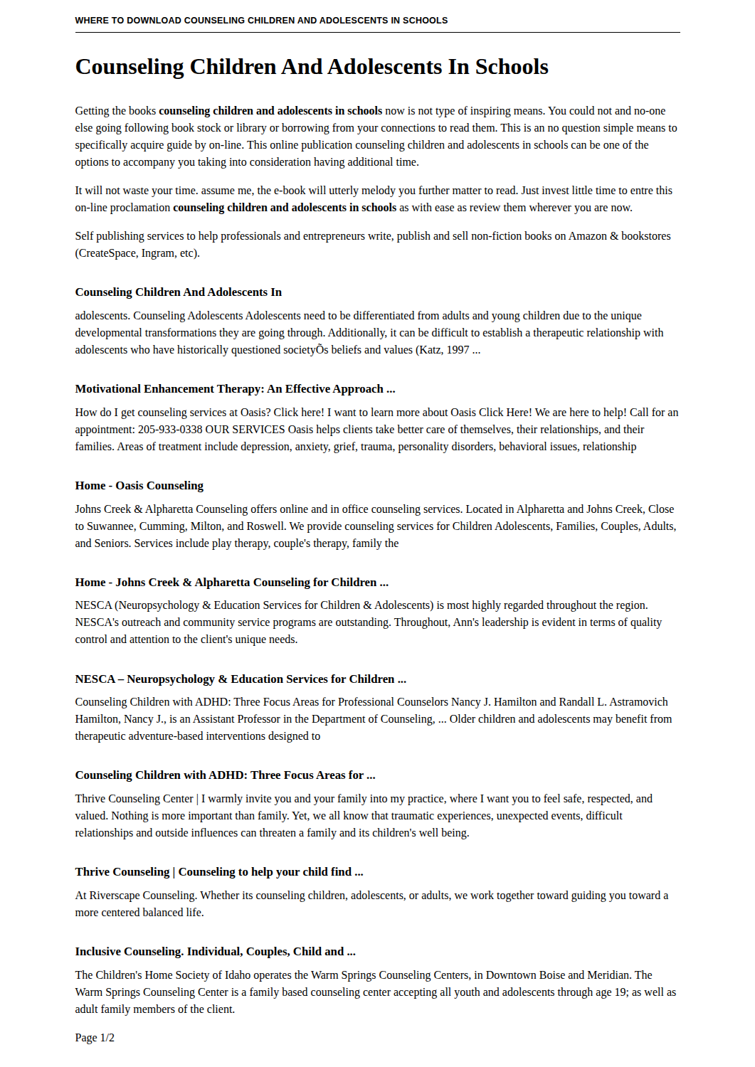Where To Download Counseling Children And Adolescents In Schools
Counseling Children And Adolescents In Schools
Getting the books counseling children and adolescents in schools now is not type of inspiring means. You could not and no-one else going following book stock or library or borrowing from your connections to read them. This is an no question simple means to specifically acquire guide by on-line. This online publication counseling children and adolescents in schools can be one of the options to accompany you taking into consideration having additional time.
It will not waste your time. assume me, the e-book will utterly melody you further matter to read. Just invest little time to entre this on-line proclamation counseling children and adolescents in schools as with ease as review them wherever you are now.
Self publishing services to help professionals and entrepreneurs write, publish and sell non-fiction books on Amazon & bookstores (CreateSpace, Ingram, etc).
Counseling Children And Adolescents In
adolescents. Counseling Adolescents Adolescents need to be differentiated from adults and young children due to the unique developmental transformations they are going through. Additionally, it can be difficult to establish a therapeutic relationship with adolescents who have historically questioned societyÕs beliefs and values (Katz, 1997 ...
Motivational Enhancement Therapy: An Effective Approach ...
How do I get counseling services at Oasis? Click here! I want to learn more about Oasis Click Here! We are here to help! Call for an appointment: 205-933-0338 OUR SERVICES Oasis helps clients take better care of themselves, their relationships, and their families. Areas of treatment include depression, anxiety, grief, trauma, personality disorders, behavioral issues, relationship
Home - Oasis Counseling
Johns Creek & Alpharetta Counseling offers online and in office counseling services. Located in Alpharetta and Johns Creek, Close to Suwannee, Cumming, Milton, and Roswell. We provide counseling services for Children Adolescents, Families, Couples, Adults, and Seniors. Services include play therapy, couple's therapy, family the
Home - Johns Creek & Alpharetta Counseling for Children ...
NESCA (Neuropsychology & Education Services for Children & Adolescents) is most highly regarded throughout the region. NESCA's outreach and community service programs are outstanding. Throughout, Ann's leadership is evident in terms of quality control and attention to the client's unique needs.
NESCA – Neuropsychology & Education Services for Children ...
Counseling Children with ADHD: Three Focus Areas for Professional Counselors Nancy J. Hamilton and Randall L. Astramovich Hamilton, Nancy J., is an Assistant Professor in the Department of Counseling, ... Older children and adolescents may benefit from therapeutic adventure-based interventions designed to
Counseling Children with ADHD: Three Focus Areas for ...
Thrive Counseling Center | I warmly invite you and your family into my practice, where I want you to feel safe, respected, and valued. Nothing is more important than family. Yet, we all know that traumatic experiences, unexpected events, difficult relationships and outside influences can threaten a family and its children's well being.
Thrive Counseling | Counseling to help your child find ...
At Riverscape Counseling. Whether its counseling children, adolescents, or adults, we work together toward guiding you toward a more centered balanced life.
Inclusive Counseling. Individual, Couples, Child and ...
The Children's Home Society of Idaho operates the Warm Springs Counseling Centers, in Downtown Boise and Meridian. The Warm Springs Counseling Center is a family based counseling center accepting all youth and adolescents through age 19; as well as adult family members of the client.
Page 1/2